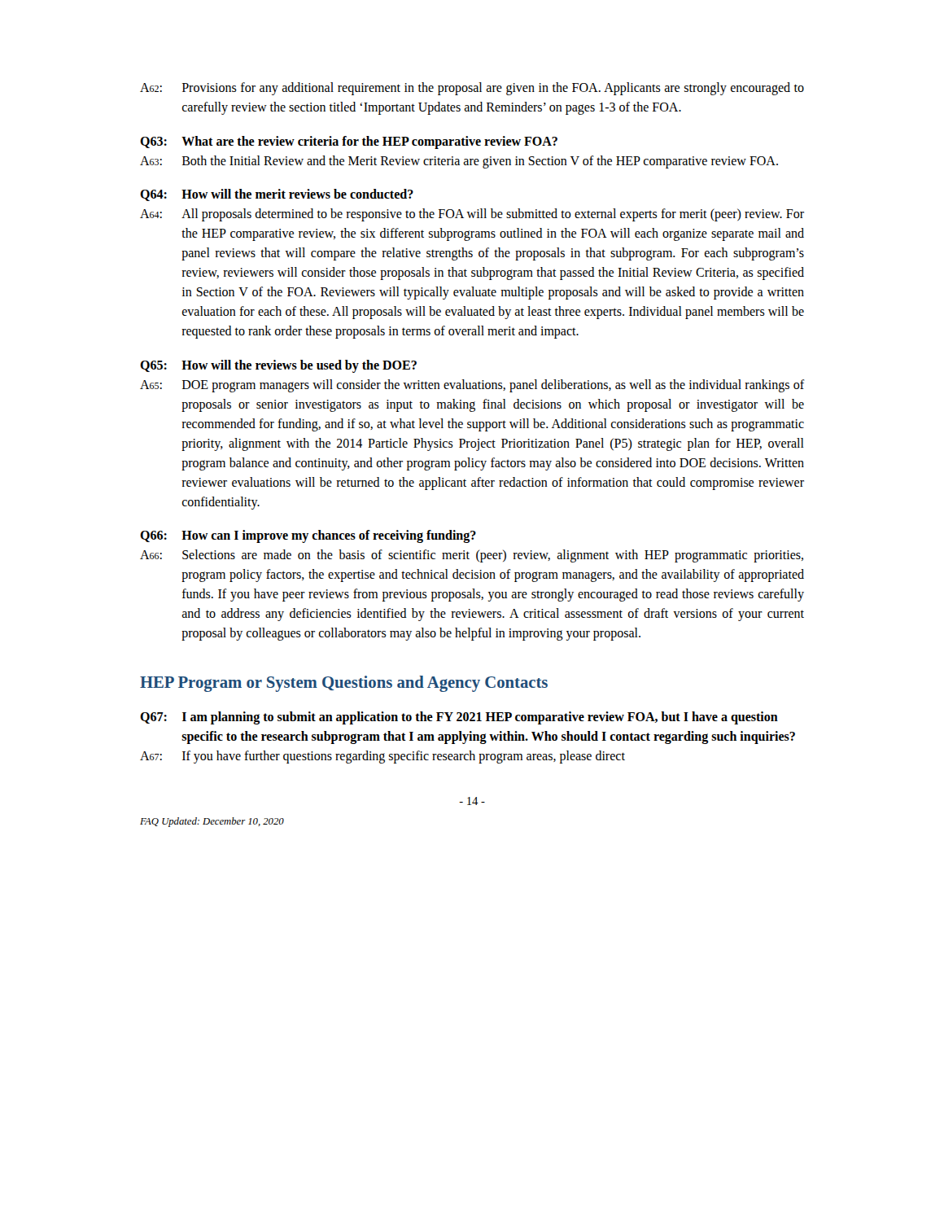A62:
Provisions for any additional requirement in the proposal are given in the FOA. Applicants are strongly encouraged to carefully review the section titled ‘Important Updates and Reminders’ on pages 1-3 of the FOA.
Q63:
What are the review criteria for the HEP comparative review FOA?
A63:
Both the Initial Review and the Merit Review criteria are given in Section V of the HEP comparative review FOA.
Q64:
How will the merit reviews be conducted?
A64:
All proposals determined to be responsive to the FOA will be submitted to external experts for merit (peer) review. For the HEP comparative review, the six different subprograms outlined in the FOA will each organize separate mail and panel reviews that will compare the relative strengths of the proposals in that subprogram. For each subprogram’s review, reviewers will consider those proposals in that subprogram that passed the Initial Review Criteria, as specified in Section V of the FOA. Reviewers will typically evaluate multiple proposals and will be asked to provide a written evaluation for each of these. All proposals will be evaluated by at least three experts. Individual panel members will be requested to rank order these proposals in terms of overall merit and impact.
Q65:
How will the reviews be used by the DOE?
A65:
DOE program managers will consider the written evaluations, panel deliberations, as well as the individual rankings of proposals or senior investigators as input to making final decisions on which proposal or investigator will be recommended for funding, and if so, at what level the support will be. Additional considerations such as programmatic priority, alignment with the 2014 Particle Physics Project Prioritization Panel (P5) strategic plan for HEP, overall program balance and continuity, and other program policy factors may also be considered into DOE decisions. Written reviewer evaluations will be returned to the applicant after redaction of information that could compromise reviewer confidentiality.
Q66:
How can I improve my chances of receiving funding?
A66:
Selections are made on the basis of scientific merit (peer) review, alignment with HEP programmatic priorities, program policy factors, the expertise and technical decision of program managers, and the availability of appropriated funds. If you have peer reviews from previous proposals, you are strongly encouraged to read those reviews carefully and to address any deficiencies identified by the reviewers. A critical assessment of draft versions of your current proposal by colleagues or collaborators may also be helpful in improving your proposal.
HEP Program or System Questions and Agency Contacts
Q67:
I am planning to submit an application to the FY 2021 HEP comparative review FOA, but I have a question specific to the research subprogram that I am applying within. Who should I contact regarding such inquiries?
A67:
If you have further questions regarding specific research program areas, please direct
- 14 -
FAQ Updated: December 10, 2020